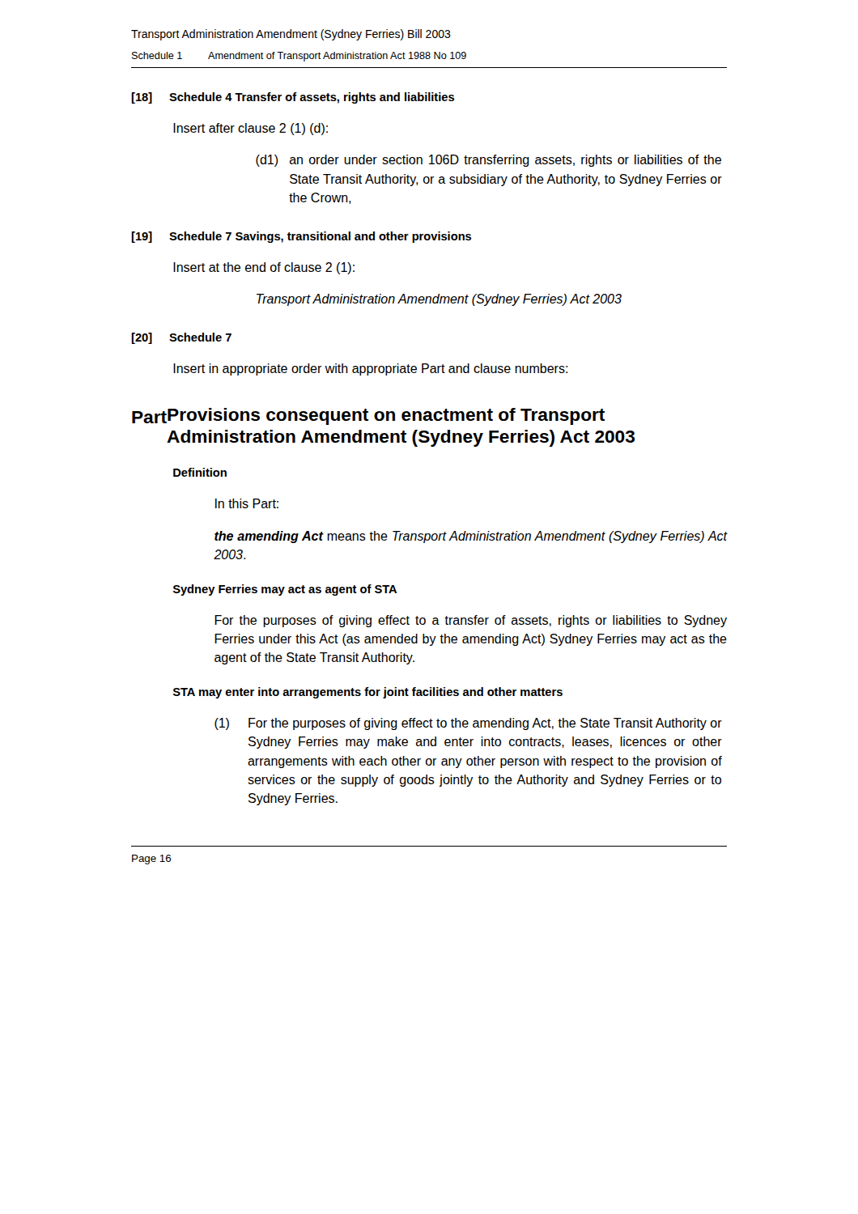Transport Administration Amendment (Sydney Ferries) Bill 2003
Schedule 1 Amendment of Transport Administration Act 1988 No 109
[18] Schedule 4 Transfer of assets, rights and liabilities
Insert after clause 2 (1) (d):
(d1) an order under section 106D transferring assets, rights or liabilities of the State Transit Authority, or a subsidiary of the Authority, to Sydney Ferries or the Crown,
[19] Schedule 7 Savings, transitional and other provisions
Insert at the end of clause 2 (1):
Transport Administration Amendment (Sydney Ferries) Act 2003
[20] Schedule 7
Insert in appropriate order with appropriate Part and clause numbers:
| Part | Provisions consequent on enactment of Transport Administration Amendment (Sydney Ferries) Act 2003 |
Definition
In this Part:
the amending Act means the Transport Administration Amendment (Sydney Ferries) Act 2003.
Sydney Ferries may act as agent of STA
For the purposes of giving effect to a transfer of assets, rights or liabilities to Sydney Ferries under this Act (as amended by the amending Act) Sydney Ferries may act as the agent of the State Transit Authority.
STA may enter into arrangements for joint facilities and other matters
(1) For the purposes of giving effect to the amending Act, the State Transit Authority or Sydney Ferries may make and enter into contracts, leases, licences or other arrangements with each other or any other person with respect to the provision of services or the supply of goods jointly to the Authority and Sydney Ferries or to Sydney Ferries.
Page 16